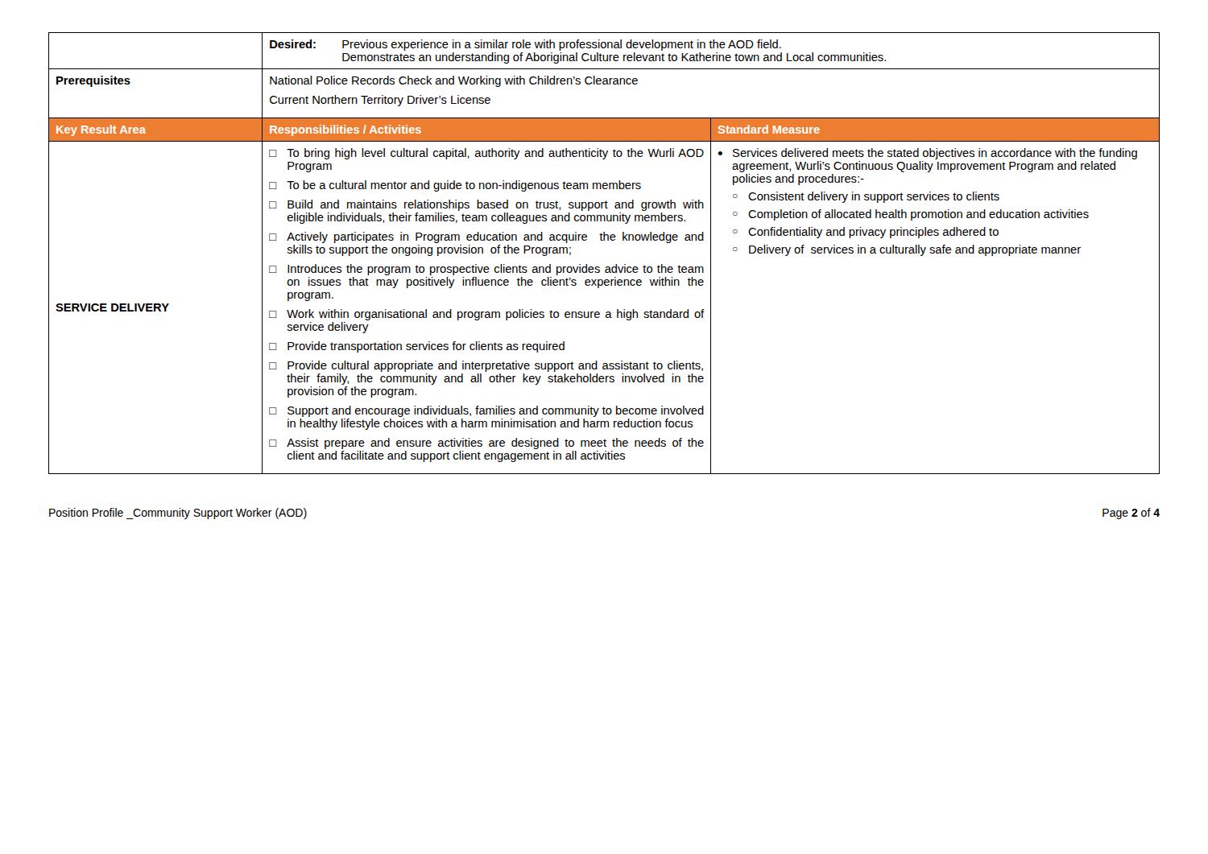| | Desired: Previous experience in a similar role with professional development in the AOD field. Demonstrates an understanding of Aboriginal Culture relevant to Katherine town and Local communities. |
| Prerequisites | National Police Records Check and Working with Children’s Clearance Current Northern Territory Driver’s License |
| Key Result Area | Responsibilities / Activities | Standard Measure |
| SERVICE DELIVERY | To bring high level cultural capital, authority and authenticity to the Wurli AOD Program To be a cultural mentor and guide to non-indigenous team members Build and maintains relationships based on trust, support and growth with eligible individuals, their families, team colleagues and community members. Actively participates in Program education and acquire the knowledge and skills to support the ongoing provision of the Program; Introduces the program to prospective clients and provides advice to the team on issues that may positively influence the client’s experience within the program. Work within organisational and program policies to ensure a high standard of service delivery Provide transportation services for clients as required Provide cultural appropriate and interpretative support and assistant to clients, their family, the community and all other key stakeholders involved in the provision of the program. Support and encourage individuals, families and community to become involved in healthy lifestyle choices with a harm minimisation and harm reduction focus Assist prepare and ensure activities are designed to meet the needs of the client and facilitate and support client engagement in all activities | Services delivered meets the stated objectives in accordance with the funding agreement, Wurli’s Continuous Quality Improvement Program and related policies and procedures:- Consistent delivery in support services to clients Completion of allocated health promotion and education activities Confidentiality and privacy principles adhered to Delivery of services in a culturally safe and appropriate manner |
Position Profile _Community Support Worker (AOD)
Page 2 of 4